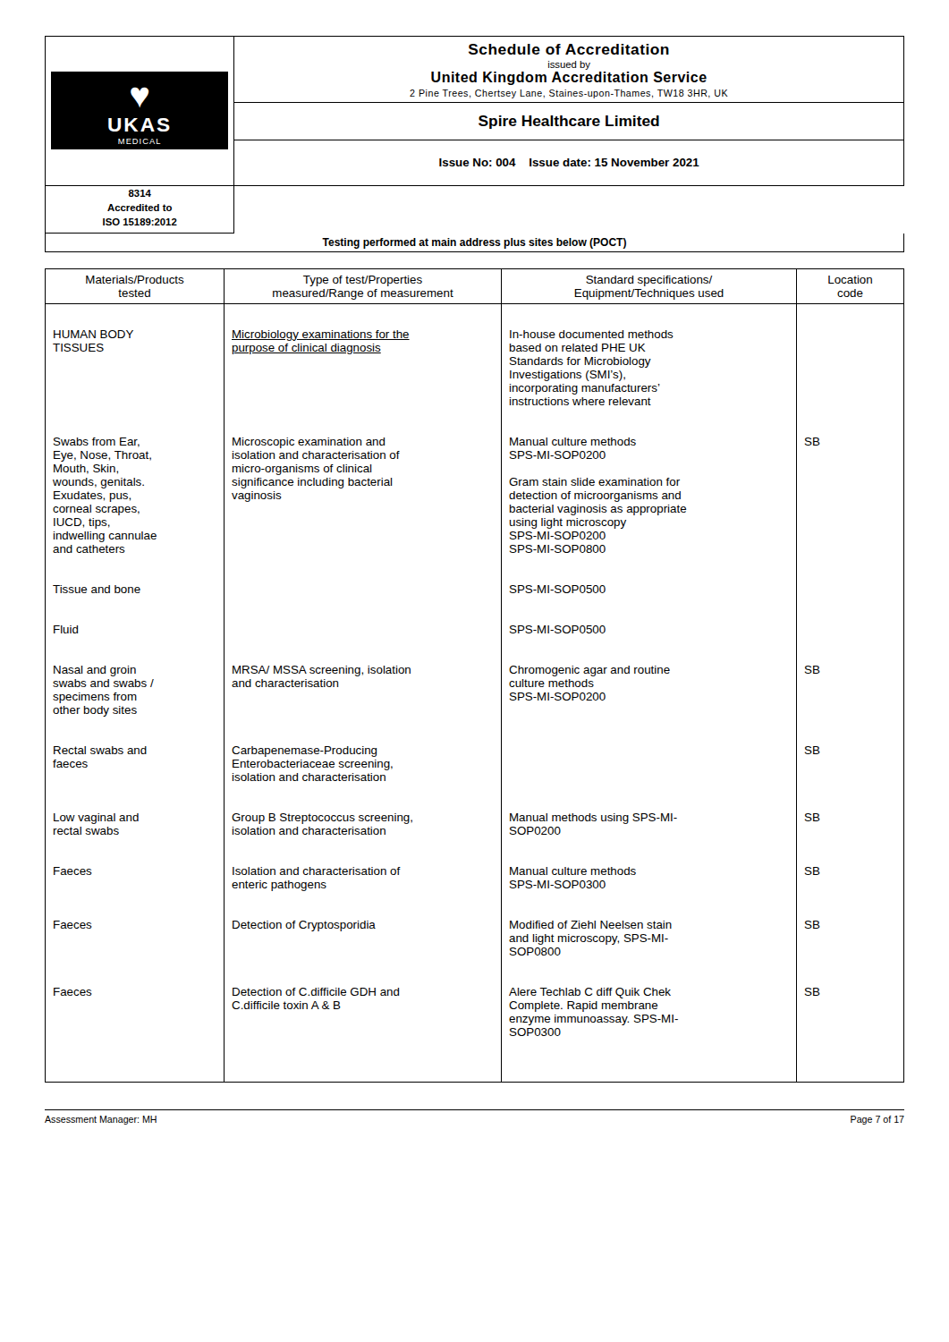| ♥ UKAS MEDICAL | Schedule of Accreditation issued by United Kingdom Accreditation Service 2 Pine Trees, Chertsey Lane, Staines-upon-Thames, TW18 3HR, UK |
| Spire Healthcare Limited |
| Issue No: 004 Issue date: 15 November 2021 |
| 8314 Accredited to ISO 15189:2012 | |
Testing performed at main address plus sites below (POCT)
| Materials/Products tested | Type of test/Properties measured/Range of measurement | Standard specifications/ Equipment/Techniques used | Location code |
| --- | --- | --- | --- |
| HUMAN BODY TISSUES | Microbiology examinations for the purpose of clinical diagnosis | In-house documented methods based on related PHE UK Standards for Microbiology Investigations (SMI’s), incorporating manufacturers’ instructions where relevant | |
| Swabs from Ear, Eye, Nose, Throat, Mouth, Skin, wounds, genitals. Exudates, pus, corneal scrapes, IUCD, tips, indwelling cannulae and catheters | Microscopic examination and isolation and characterisation of micro-organisms of clinical significance including bacterial vaginosis | Manual culture methods SPS-MI-SOP0200 Gram stain slide examination for detection of microorganisms and bacterial vaginosis as appropriate using light microscopy SPS-MI-SOP0200 SPS-MI-SOP0800 | SB |
| Tissue and bone | | SPS-MI-SOP0500 | |
| Fluid | | SPS-MI-SOP0500 | |
| Nasal and groin swabs and swabs / specimens from other body sites | MRSA/ MSSA screening, isolation and characterisation | Chromogenic agar and routine culture methods SPS-MI-SOP0200 | SB |
| Rectal swabs and faeces | Carbapenemase-Producing Enterobacteriaceae screening, isolation and characterisation | | SB |
| Low vaginal and rectal swabs | Group B Streptococcus screening, isolation and characterisation | Manual methods using SPS-MI- SOP0200 | SB |
| Faeces | Isolation and characterisation of enteric pathogens | Manual culture methods SPS-MI-SOP0300 | SB |
| Faeces | Detection of Cryptosporidia | Modified of Ziehl Neelsen stain and light microscopy, SPS-MI- SOP0800 | SB |
| Faeces | Detection of C.difficile GDH and C.difficile toxin A & B | Alere Techlab C diff Quik Chek Complete. Rapid membrane enzyme immunoassay. SPS-MI- SOP0300 | SB |
Assessment Manager: MH Page 7 of 17